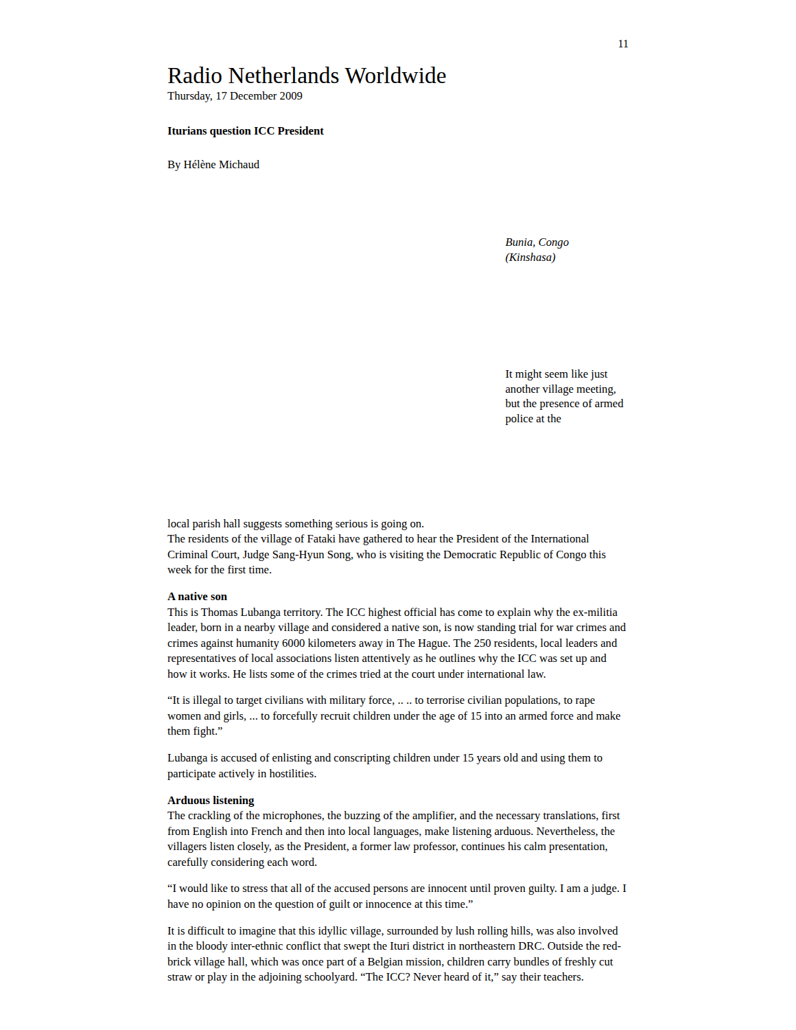11
Radio Netherlands Worldwide
Thursday, 17 December 2009
Iturians question ICC President
By Hélène Michaud
Bunia, Congo
(Kinshasa)
It might seem like just another village meeting, but the presence of armed police at the
local parish hall suggests something serious is going on.
The residents of the village of Fataki have gathered to hear the President of the International Criminal Court, Judge Sang-Hyun Song, who is visiting the Democratic Republic of Congo this week for the first time.
A native son
This is Thomas Lubanga territory. The ICC highest official has come to explain why the ex-militia leader, born in a nearby village and considered a native son, is now standing trial for war crimes and crimes against humanity 6000 kilometers away in The Hague. The 250 residents, local leaders and representatives of local associations listen attentively as he outlines why the ICC was set up and how it works. He lists some of the crimes tried at the court under international law.
“It is illegal to target civilians with military force, .. .. to terrorise civilian populations, to rape women and girls, ... to forcefully recruit children under the age of 15 into an armed force and make them fight.”
Lubanga is accused of enlisting and conscripting children under 15 years old and using them to participate actively in hostilities.
Arduous listening
The crackling of the microphones, the buzzing of the amplifier, and the necessary translations, first from English into French and then into local languages, make listening arduous. Nevertheless, the villagers listen closely, as the President, a former law professor, continues his calm presentation, carefully considering each word.
“I would like to stress that all of the accused persons are innocent until proven guilty. I am a judge. I have no opinion on the question of guilt or innocence at this time.”
It is difficult to imagine that this idyllic village, surrounded by lush rolling hills, was also involved in the bloody inter-ethnic conflict that swept the Ituri district in northeastern DRC. Outside the red-brick village hall, which was once part of a Belgian mission, children carry bundles of freshly cut straw or play in the adjoining schoolyard. “The ICC? Never heard of it,” say their teachers.